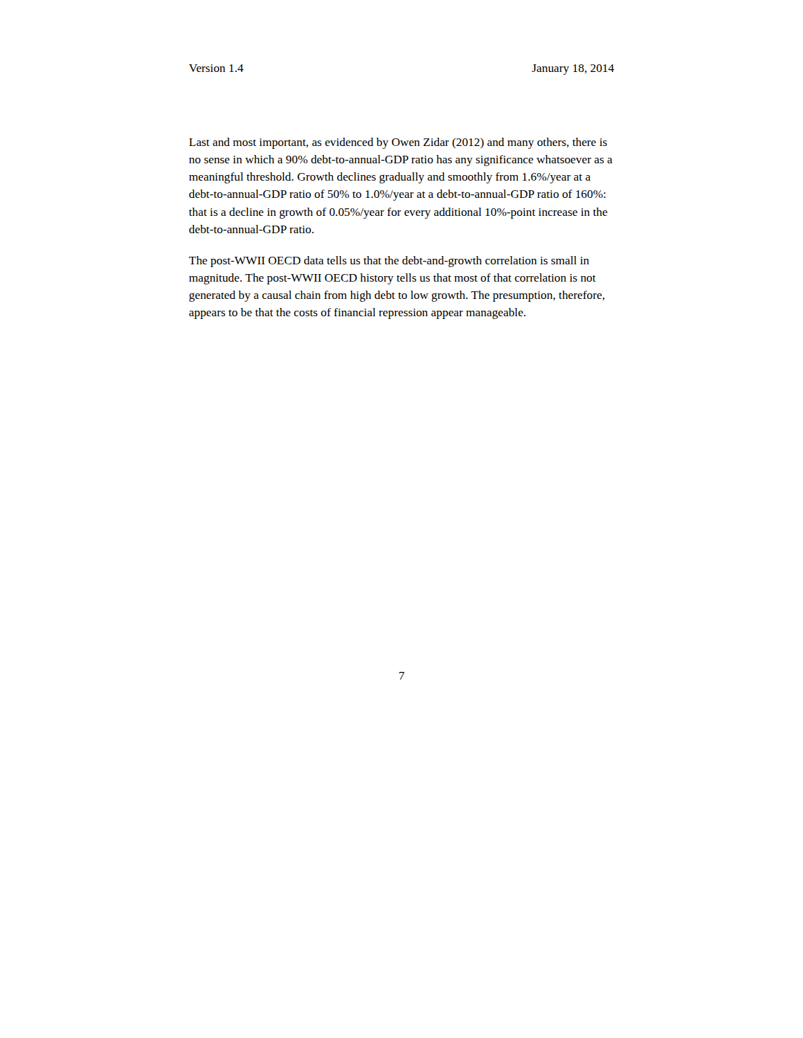Version 1.4 January 18, 2014
Last and most important, as evidenced by Owen Zidar (2012) and many others, there is no sense in which a 90% debt-to-annual-GDP ratio has any significance whatsoever as a meaningful threshold. Growth declines gradually and smoothly from 1.6%/year at a debt-to-annual-GDP ratio of 50% to 1.0%/year at a debt-to-annual-GDP ratio of 160%: that is a decline in growth of 0.05%/year for every additional 10%-point increase in the debt-to-annual-GDP ratio.
The post-WWII OECD data tells us that the debt-and-growth correlation is small in magnitude. The post-WWII OECD history tells us that most of that correlation is not generated by a causal chain from high debt to low growth. The presumption, therefore, appears to be that the costs of financial repression appear manageable.
7